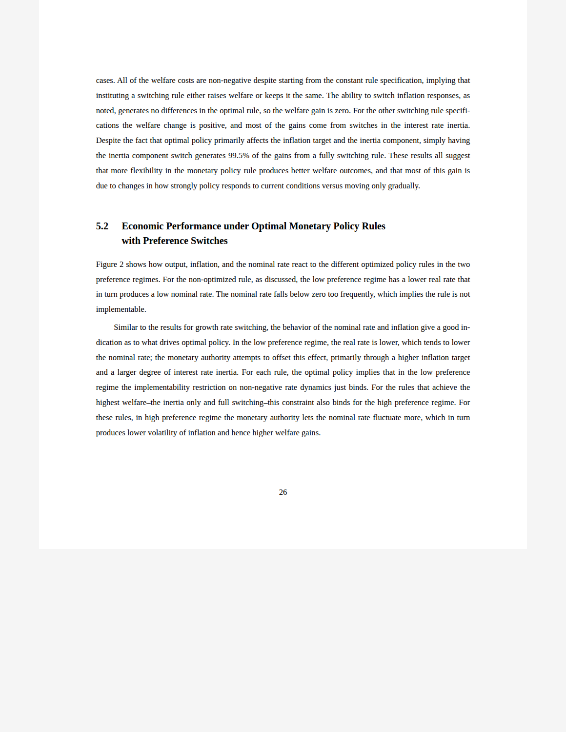cases. All of the welfare costs are non-negative despite starting from the constant rule specification, implying that instituting a switching rule either raises welfare or keeps it the same. The ability to switch inflation responses, as noted, generates no differences in the optimal rule, so the welfare gain is zero. For the other switching rule specifications the welfare change is positive, and most of the gains come from switches in the interest rate inertia. Despite the fact that optimal policy primarily affects the inflation target and the inertia component, simply having the inertia component switch generates 99.5% of the gains from a fully switching rule. These results all suggest that more flexibility in the monetary policy rule produces better welfare outcomes, and that most of this gain is due to changes in how strongly policy responds to current conditions versus moving only gradually.
5.2 Economic Performance under Optimal Monetary Policy Rules with Preference Switches
Figure 2 shows how output, inflation, and the nominal rate react to the different optimized policy rules in the two preference regimes. For the non-optimized rule, as discussed, the low preference regime has a lower real rate that in turn produces a low nominal rate. The nominal rate falls below zero too frequently, which implies the rule is not implementable.
Similar to the results for growth rate switching, the behavior of the nominal rate and inflation give a good indication as to what drives optimal policy. In the low preference regime, the real rate is lower, which tends to lower the nominal rate; the monetary authority attempts to offset this effect, primarily through a higher inflation target and a larger degree of interest rate inertia. For each rule, the optimal policy implies that in the low preference regime the implementability restriction on non-negative rate dynamics just binds. For the rules that achieve the highest welfare–the inertia only and full switching–this constraint also binds for the high preference regime. For these rules, in high preference regime the monetary authority lets the nominal rate fluctuate more, which in turn produces lower volatility of inflation and hence higher welfare gains.
26